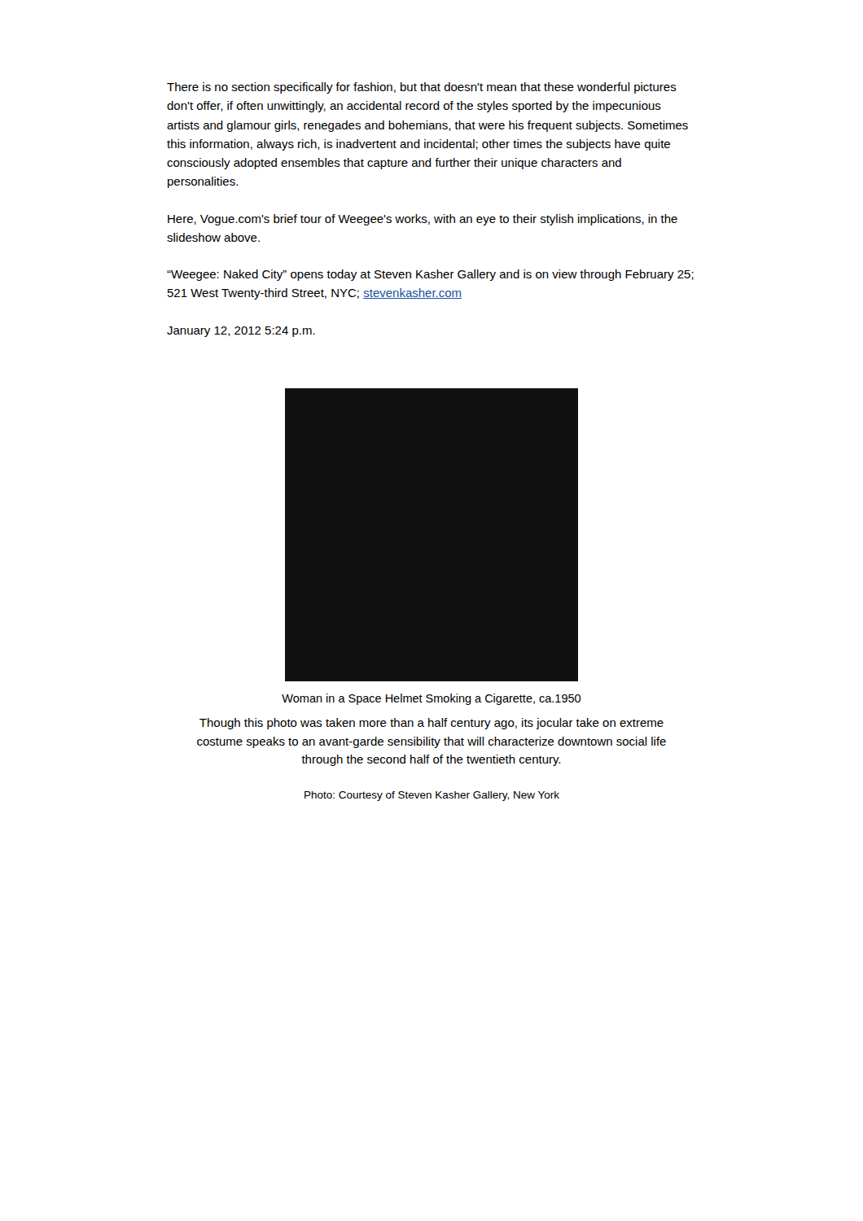There is no section specifically for fashion, but that doesn't mean that these wonderful pictures don't offer, if often unwittingly, an accidental record of the styles sported by the impecunious artists and glamour girls, renegades and bohemians, that were his frequent subjects. Sometimes this information, always rich, is inadvertent and incidental; other times the subjects have quite consciously adopted ensembles that capture and further their unique characters and personalities.
Here, Vogue.com's brief tour of Weegee's works, with an eye to their stylish implications, in the slideshow above.
“Weegee: Naked City” opens today at Steven Kasher Gallery and is on view through February 25; 521 West Twenty-third Street, NYC; stevenkasher.com
January 12, 2012 5:24 p.m.
Woman in a Space Helmet Smoking a Cigarette, ca.1950
Though this photo was taken more than a half century ago, its jocular take on extreme costume speaks to an avant-garde sensibility that will characterize downtown social life through the second half of the twentieth century.
Photo: Courtesy of Steven Kasher Gallery, New York